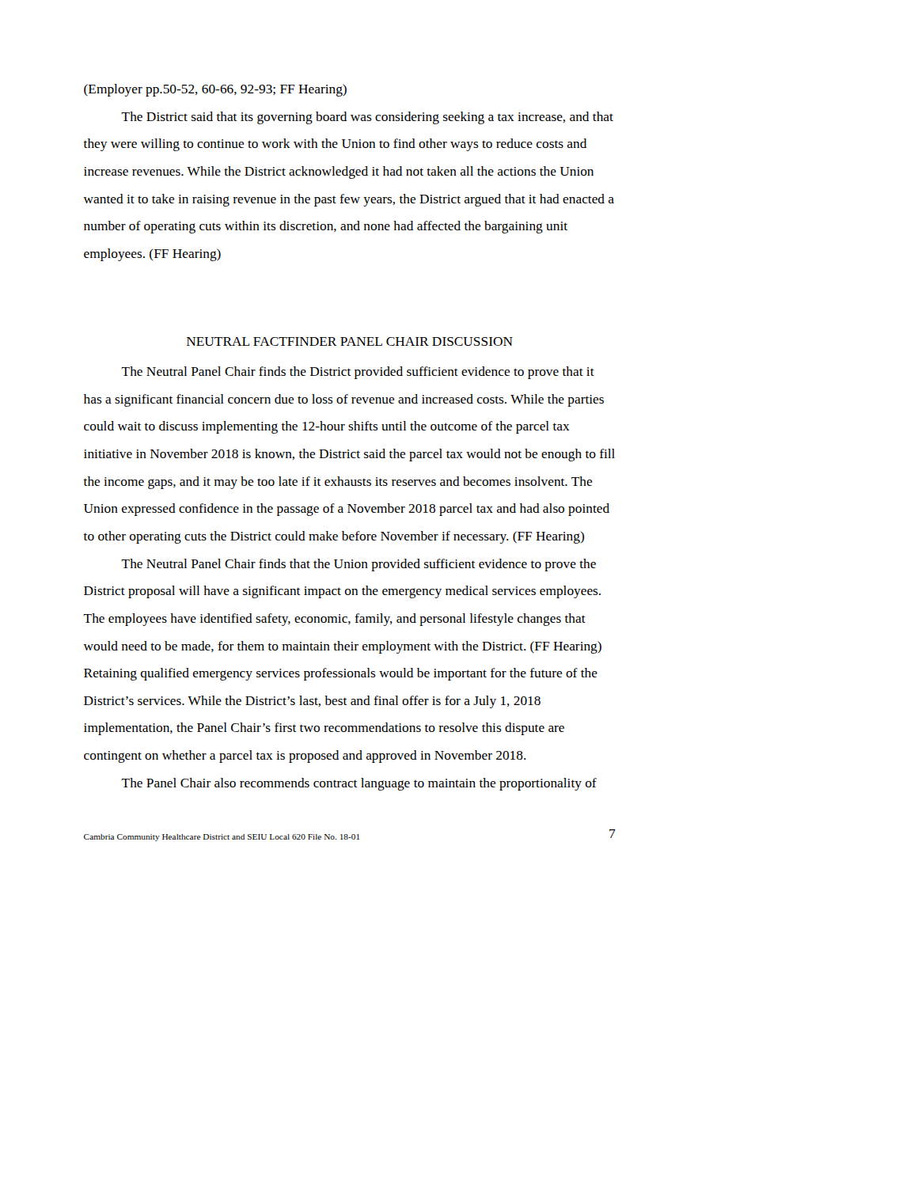(Employer pp.50-52, 60-66, 92-93; FF Hearing)
The District said that its governing board was considering seeking a tax increase, and that they were willing to continue to work with the Union to find other ways to reduce costs and increase revenues. While the District acknowledged it had not taken all the actions the Union wanted it to take in raising revenue in the past few years, the District argued that it had enacted a number of operating cuts within its discretion, and none had affected the bargaining unit employees. (FF Hearing)
NEUTRAL FACTFINDER PANEL CHAIR DISCUSSION
The Neutral Panel Chair finds the District provided sufficient evidence to prove that it has a significant financial concern due to loss of revenue and increased costs. While the parties could wait to discuss implementing the 12-hour shifts until the outcome of the parcel tax initiative in November 2018 is known, the District said the parcel tax would not be enough to fill the income gaps, and it may be too late if it exhausts its reserves and becomes insolvent. The Union expressed confidence in the passage of a November 2018 parcel tax and had also pointed to other operating cuts the District could make before November if necessary. (FF Hearing)
The Neutral Panel Chair finds that the Union provided sufficient evidence to prove the District proposal will have a significant impact on the emergency medical services employees. The employees have identified safety, economic, family, and personal lifestyle changes that would need to be made, for them to maintain their employment with the District. (FF Hearing) Retaining qualified emergency services professionals would be important for the future of the District’s services. While the District’s last, best and final offer is for a July 1, 2018 implementation, the Panel Chair’s first two recommendations to resolve this dispute are contingent on whether a parcel tax is proposed and approved in November 2018.
The Panel Chair also recommends contract language to maintain the proportionality of
Cambria Community Healthcare District and SEIU Local 620 File No. 18-01 7